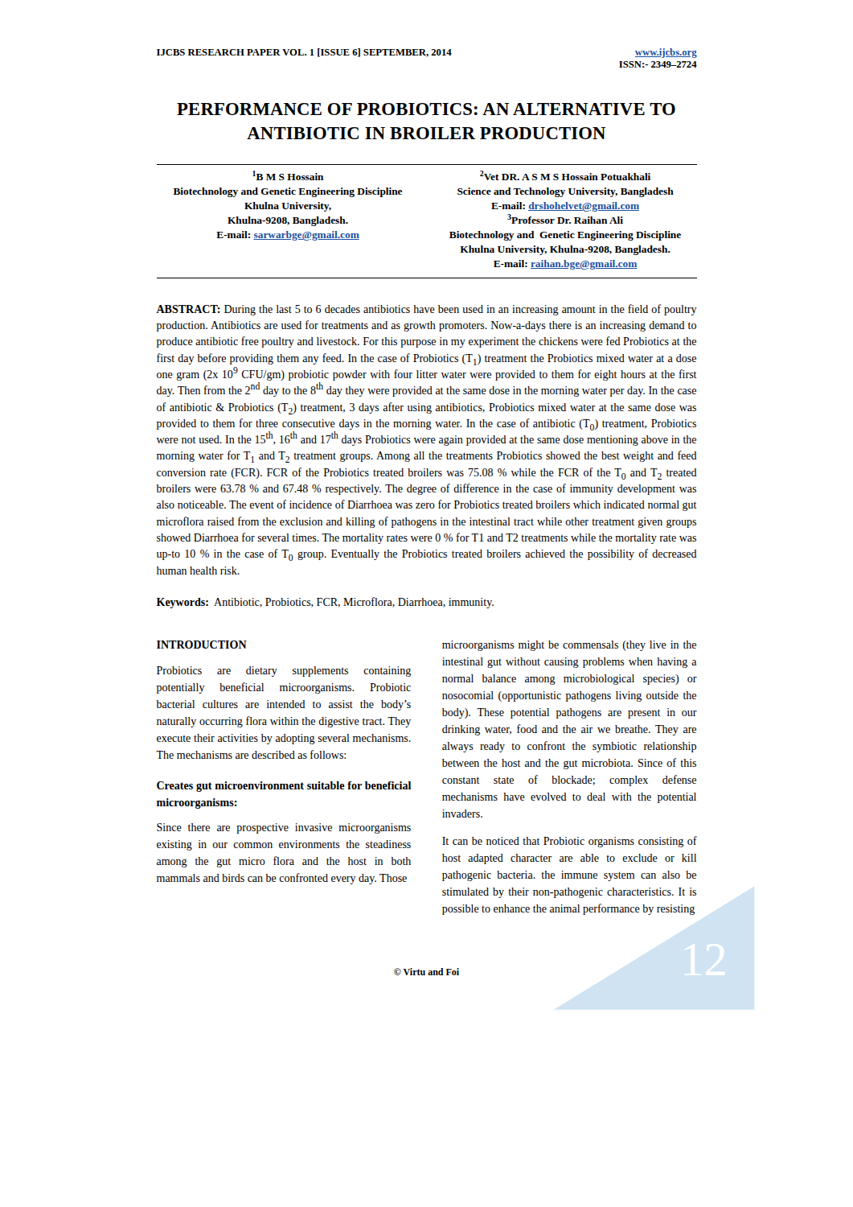IJCBS RESEARCH PAPER VOL. 1 [ISSUE 6] SEPTEMBER, 2014
www.ijcbs.org ISSN:- 2349–2724
PERFORMANCE OF PROBIOTICS: AN ALTERNATIVE TO ANTIBIOTIC IN BROILER PRODUCTION
1B M S Hossain
Biotechnology and Genetic Engineering Discipline
Khulna University,
Khulna-9208, Bangladesh.
E-mail: sarwarbge@gmail.com
2Vet DR. A S M S Hossain Potuakhali
Science and Technology University, Bangladesh
E-mail: drshohelvet@gmail.com
3Professor Dr. Raihan Ali
Biotechnology and Genetic Engineering Discipline
Khulna University, Khulna-9208, Bangladesh.
E-mail: raihan.bge@gmail.com
ABSTRACT: During the last 5 to 6 decades antibiotics have been used in an increasing amount in the field of poultry production. Antibiotics are used for treatments and as growth promoters. Now-a-days there is an increasing demand to produce antibiotic free poultry and livestock. For this purpose in my experiment the chickens were fed Probiotics at the first day before providing them any feed. In the case of Probiotics (T1) treatment the Probiotics mixed water at a dose one gram (2x 109 CFU/gm) probiotic powder with four litter water were provided to them for eight hours at the first day. Then from the 2nd day to the 8th day they were provided at the same dose in the morning water per day. In the case of antibiotic & Probiotics (T2) treatment, 3 days after using antibiotics, Probiotics mixed water at the same dose was provided to them for three consecutive days in the morning water. In the case of antibiotic (T0) treatment, Probiotics were not used. In the 15th, 16th and 17th days Probiotics were again provided at the same dose mentioning above in the morning water for T1 and T2 treatment groups. Among all the treatments Probiotics showed the best weight and feed conversion rate (FCR). FCR of the Probiotics treated broilers was 75.08 % while the FCR of the T0 and T2 treated broilers were 63.78 % and 67.48 % respectively. The degree of difference in the case of immunity development was also noticeable. The event of incidence of Diarrhoea was zero for Probiotics treated broilers which indicated normal gut microflora raised from the exclusion and killing of pathogens in the intestinal tract while other treatment given groups showed Diarrhoea for several times. The mortality rates were 0 % for T1 and T2 treatments while the mortality rate was up-to 10 % in the case of T0 group. Eventually the Probiotics treated broilers achieved the possibility of decreased human health risk.
Keywords: Antibiotic, Probiotics, FCR, Microflora, Diarrhoea, immunity.
Introduction
Probiotics are dietary supplements containing potentially beneficial microorganisms. Probiotic bacterial cultures are intended to assist the body’s naturally occurring flora within the digestive tract. They execute their activities by adopting several mechanisms. The mechanisms are described as follows:
Creates gut microenvironment suitable for beneficial microorganisms:
Since there are prospective invasive microorganisms existing in our common environments the steadiness among the gut micro flora and the host in both mammals and birds can be confronted every day. Those
microorganisms might be commensals (they live in the intestinal gut without causing problems when having a normal balance among microbiological species) or nosocomial (opportunistic pathogens living outside the body). These potential pathogens are present in our drinking water, food and the air we breathe. They are always ready to confront the symbiotic relationship between the host and the gut microbiota. Since of this constant state of blockade; complex defense mechanisms have evolved to deal with the potential invaders.
It can be noticed that Probiotic organisms consisting of host adapted character are able to exclude or kill pathogenic bacteria. the immune system can also be stimulated by their non-pathogenic characteristics. It is possible to enhance the animal performance by resisting
© Virtu and Foi
12